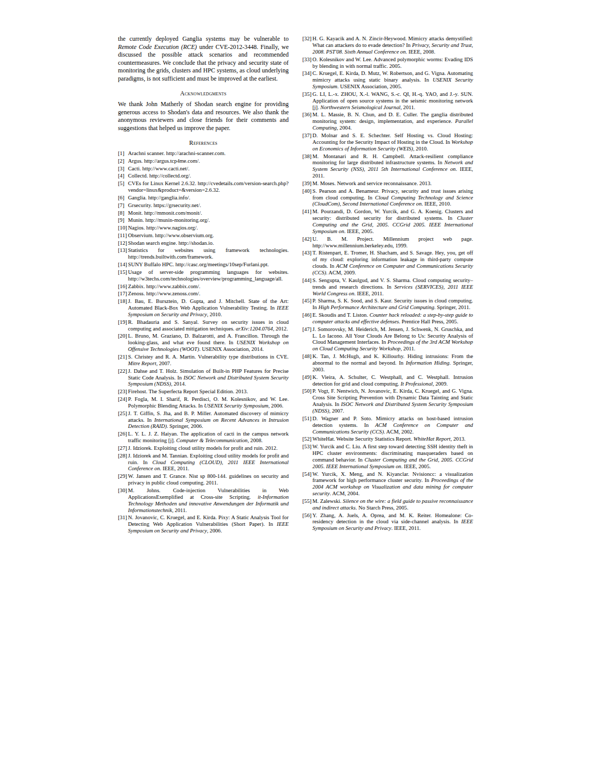the currently deployed Ganglia systems may be vulnerable to Remote Code Execution (RCE) under CVE-2012-3448. Finally, we discussed the possible attack scenarios and recommended countermeasures. We conclude that the privacy and security state of monitoring the grids, clusters and HPC systems, as cloud underlying paradigms, is not sufficient and must be improved at the earliest.
Acknowledgments
We thank John Matherly of Shodan search engine for providing generous access to Shodan's data and resources. We also thank the anonymous reviewers and close friends for their comments and suggestions that helped us improve the paper.
References
Arachni scanner. http://arachni-scanner.com.
Argus. http://argus.tcp4me.com/.
Cacti. http://www.cacti.net/.
Collectd. http://collectd.org/.
CVEs for Linux Kernel 2.6.32. http://cvedetails.com/version-search.php?vendor=linux&product=&version=2.6.32.
Ganglia. http://ganglia.info/.
Grsecurity. https://grsecurity.net/.
Monit. http://mmonit.com/monit/.
Munin. http://munin-monitoring.org/.
Nagios. http://www.nagios.org/.
Observium. http://www.observium.org.
Shodan search engine. http://shodan.io.
Statistics for websites using framework technologies. http://trends.builtwith.com/framework.
SUNY Buffalo HPC. http://casc.org/meetings/10sep/Furlani.ppt.
Usage of server-side programming languages for websites. http://w3techs.com/technologies/overview/programming_language/all.
Zabbix. http://www.zabbix.com/.
Zenoss. http://www.zenoss.com/.
J. Bau, E. Bursztein, D. Gupta, and J. Mitchell. State of the Art: Automated Black-Box Web Application Vulnerability Testing. In IEEE Symposium on Security and Privacy, 2010.
R. Bhadauria and S. Sanyal. Survey on security issues in cloud computing and associated mitigation techniques. arXiv:1204.0764, 2012.
L. Bruno, M. Graziano, D. Balzarotti, and A. Francillon. Through the looking-glass, and what eve found there. In USENIX Workshop on Offensive Technologies (WOOT). USENIX Association, 2014.
S. Christey and R. A. Martin. Vulnerability type distributions in CVE. Mitre Report, 2007.
J. Dahse and T. Holz. Simulation of Built-in PHP Features for Precise Static Code Analysis. In ISOC Network and Distributed System Security Symposium (NDSS), 2014.
Firehost. The Superfecta Report Special Edition. 2013.
P. Fogla, M. I. Sharif, R. Perdisci, O. M. Kolesnikov, and W. Lee. Polymorphic Blending Attacks. In USENIX Security Symposium, 2006.
J. T. Giffin, S. Jha, and B. P. Miller. Automated discovery of mimicry attacks. In International Symposium on Recent Advances in Intrusion Detection (RAID). Springer, 2006.
L. Y. L. J. Z. Haiyan. The application of cacti in the campus network traffic monitoring [j]. Computer & Telecommunication, 2008.
J. Idziorek. Exploiting cloud utility models for profit and ruin. 2012.
J. Idziorek and M. Tannian. Exploiting cloud utility models for profit and ruin. In Cloud Computing (CLOUD), 2011 IEEE International Conference on. IEEE, 2011.
W. Jansen and T. Grance. Nist sp 800-144. guidelines on security and privacy in public cloud computing. 2011.
M. Johns. Code-injection Vulnerabilities in Web ApplicationsExemplified at Cross-site Scripting. it-Information Technology Methoden und innovative Anwendungen der Informatik und Informationstechnik, 2011.
N. Jovanovic, C. Kruegel, and E. Kirda. Pixy: A Static Analysis Tool for Detecting Web Application Vulnerabilities (Short Paper). In IEEE Symposium on Security and Privacy, 2006.
H. G. Kayacik and A. N. Zincir-Heywood. Mimicry attacks demystified: What can attackers do to evade detection? In Privacy, Security and Trust, 2008. PST'08. Sixth Annual Conference on. IEEE, 2008.
O. Kolesnikov and W. Lee. Advanced polymorphic worms: Evading IDS by blending in with normal traffic. 2005.
C. Kruegel, E. Kirda, D. Mutz, W. Robertson, and G. Vigna. Automating mimicry attacks using static binary analysis. In USENIX Security Symposium. USENIX Association, 2005.
G. LI, L.-x. ZHOU, X.-l. WANG, S.-c. QI, H.-q. YAO, and J.-y. SUN. Application of open source systems in the seismic monitoring network [j]. Northwestern Seismological Journal, 2011.
M. L. Massie, B. N. Chun, and D. E. Culler. The ganglia distributed monitoring system: design, implementation, and experience. Parallel Computing, 2004.
D. Molnar and S. E. Schechter. Self Hosting vs. Cloud Hosting: Accounting for the Security Impact of Hosting in the Cloud. In Workshop on Economics of Information Security (WEIS), 2010.
M. Montanari and R. H. Campbell. Attack-resilient compliance monitoring for large distributed infrastructure systems. In Network and System Security (NSS), 2011 5th International Conference on. IEEE, 2011.
M. Moses. Network and service reconnaissance. 2013.
S. Pearson and A. Benameur. Privacy, security and trust issues arising from cloud computing. In Cloud Computing Technology and Science (CloudCom), Second International Conference on. IEEE, 2010.
M. Pourzandi, D. Gordon, W. Yurcik, and G. A. Koenig. Clusters and security: distributed security for distributed systems. In Cluster Computing and the Grid, 2005. CCGrid 2005. IEEE International Symposium on. IEEE, 2005.
U. B. M. Project. Millennium project web page. http://www.millennium.berkeley.edu, 1999.
T. Ristenpart, E. Tromer, H. Shacham, and S. Savage. Hey, you, get off of my cloud: exploring information leakage in third-party compute clouds. In ACM Conference on Computer and Communications Security (CCS). ACM, 2009.
S. Sengupta, V. Kaulgud, and V. S. Sharma. Cloud computing security–trends and research directions. In Services (SERVICES), 2011 IEEE World Congress on. IEEE, 2011.
P. Sharma, S. K. Sood, and S. Kaur. Security issues in cloud computing. In High Performance Architecture and Grid Computing. Springer, 2011.
E. Skoudis and T. Liston. Counter hack reloaded: a step-by-step guide to computer attacks and effective defenses. Prentice Hall Press, 2005.
J. Somorovsky, M. Heiderich, M. Jensen, J. Schwenk, N. Gruschka, and L. Lo Iacono. All Your Clouds Are Belong to Us: Security Analysis of Cloud Management Interfaces. In Proceedings of the 3rd ACM Workshop on Cloud Computing Security Workshop, 2011.
K. Tan, J. McHugh, and K. Killourhy. Hiding intrusions: From the abnormal to the normal and beyond. In Information Hiding. Springer, 2003.
K. Vieira, A. Schulter, C. Westphall, and C. Westphall. Intrusion detection for grid and cloud computing. It Professional, 2009.
P. Vogt, F. Nentwich, N. Jovanovic, E. Kirda, C. Kruegel, and G. Vigna. Cross Site Scripting Prevention with Dynamic Data Tainting and Static Analysis. In ISOC Network and Distributed System Security Symposium (NDSS), 2007.
D. Wagner and P. Soto. Mimicry attacks on host-based intrusion detection systems. In ACM Conference on Computer and Communications Security (CCS). ACM, 2002.
WhiteHat. Website Security Statistics Report. WhiteHat Report, 2013.
W. Yurcik and C. Liu. A first step toward detecting SSH identity theft in HPC cluster environments: discriminating masqueraders based on command behavior. In Cluster Computing and the Grid, 2005. CCGrid 2005. IEEE International Symposium on. IEEE, 2005.
W. Yurcik, X. Meng, and N. Kiyanclar. Nvisioncc: a visualization framework for high performance cluster security. In Proceedings of the 2004 ACM workshop on Visualization and data mining for computer security. ACM, 2004.
M. Zalewski. Silence on the wire: a field guide to passive reconnaissance and indirect attacks. No Starch Press, 2005.
Y. Zhang, A. Juels, A. Oprea, and M. K. Reiter. Homealone: Co-residency detection in the cloud via side-channel analysis. In IEEE Symposium on Security and Privacy. IEEE, 2011.